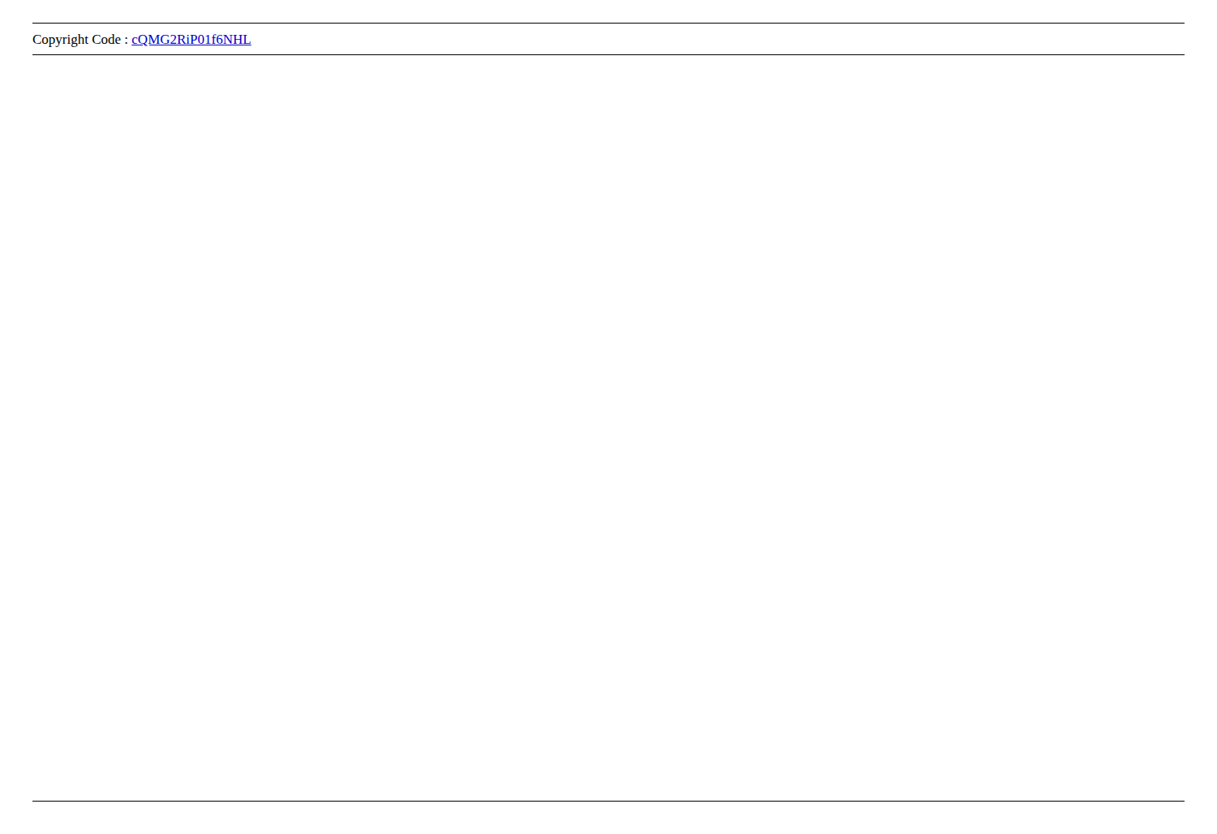Copyright Code : cQMG2RiP01f6NHL